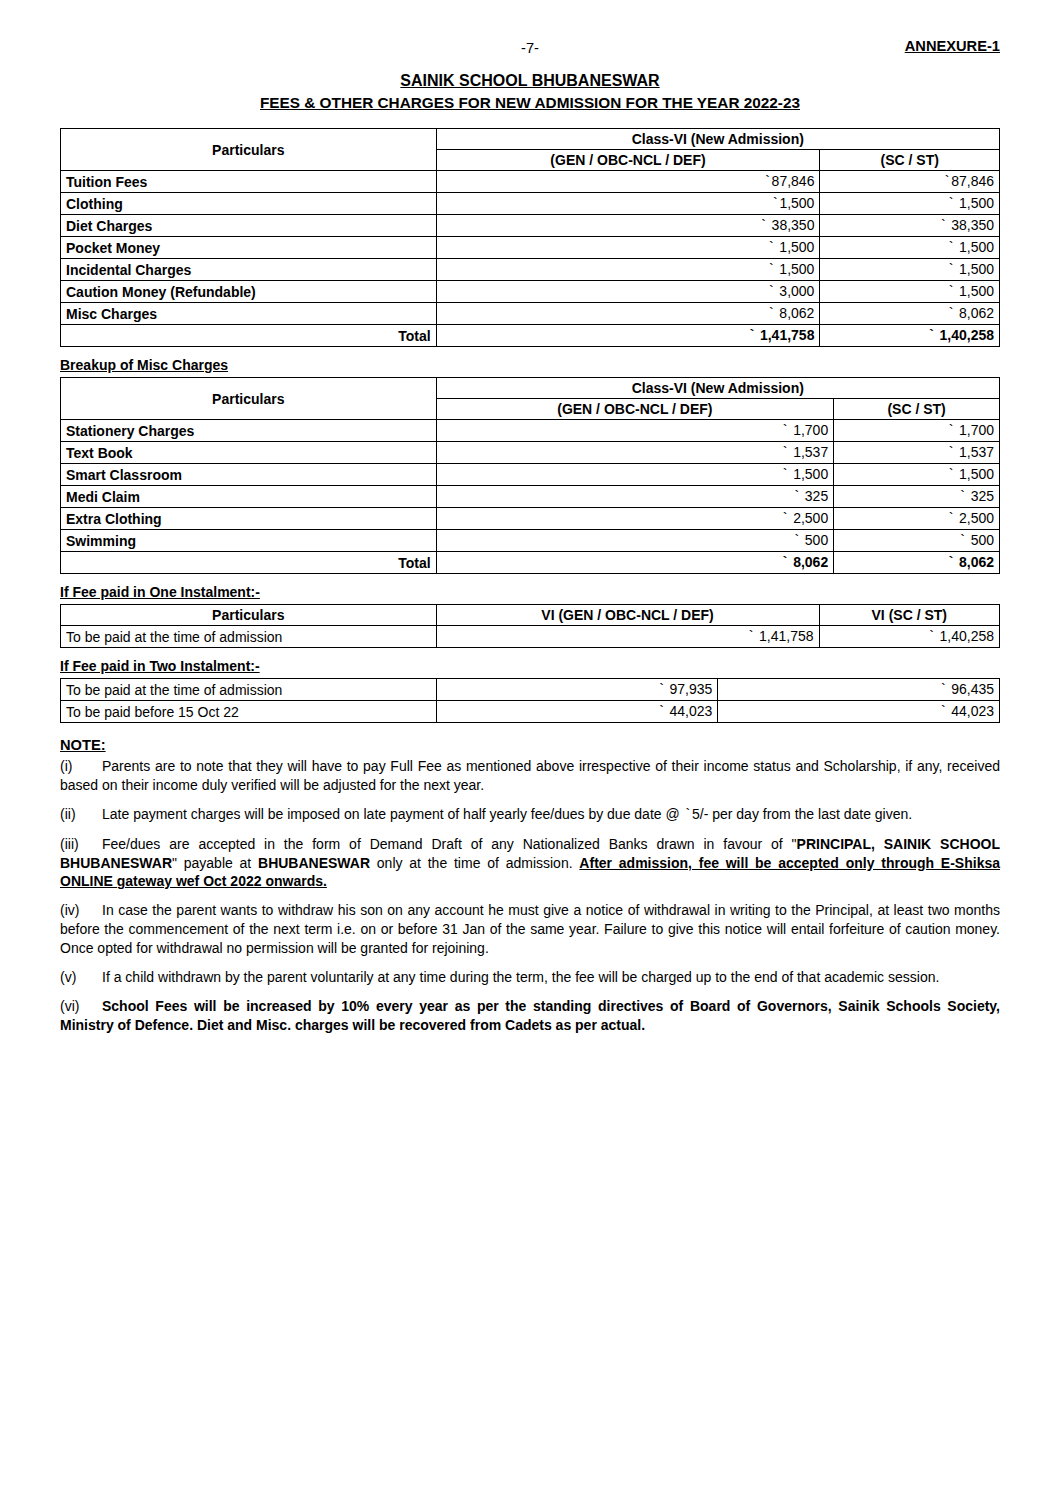-7-
ANNEXURE-1
SAINIK SCHOOL BHUBANESWAR
FEES & OTHER CHARGES FOR NEW ADMISSION FOR THE YEAR 2022-23
| Particulars | Class-VI (New Admission) |
| --- | --- |
| (GEN / OBC-NCL / DEF) | (SC / ST) |
| Tuition Fees | ` 87,846 | ` 87,846 |
| Clothing | ` 1,500 | ` 1,500 |
| Diet Charges | ` 38,350 | ` 38,350 |
| Pocket Money | ` 1,500 | ` 1,500 |
| Incidental Charges | ` 1,500 | ` 1,500 |
| Caution Money (Refundable) | ` 3,000 | ` 1,500 |
| Misc Charges | ` 8,062 | ` 8,062 |
| Total | ` 1,41,758 | ` 1,40,258 |
Breakup of Misc Charges
| Particulars | Class-VI (New Admission) |
| --- | --- |
| (GEN / OBC-NCL / DEF) | (SC / ST) |
| Stationery Charges | ` 1,700 | ` 1,700 |
| Text Book | ` 1,537 | ` 1,537 |
| Smart Classroom | ` 1,500 | ` 1,500 |
| Medi Claim | ` 325 | ` 325 |
| Extra Clothing | ` 2,500 | ` 2,500 |
| Swimming | ` 500 | ` 500 |
| Total | ` 8,062 | ` 8,062 |
If Fee paid in One Instalment:-
| Particulars | VI (GEN / OBC-NCL / DEF) | VI (SC / ST) |
| --- | --- | --- |
| To be paid at the time of admission | ` 1,41,758 | ` 1,40,258 |
If Fee paid in Two Instalment:-
| To be paid at the time of admission | ` 97,935 | ` 96,435 |
| To be paid before 15 Oct 22 | ` 44,023 | ` 44,023 |
NOTE:
(i) Parents are to note that they will have to pay Full Fee as mentioned above irrespective of their income status and Scholarship, if any, received based on their income duly verified will be adjusted for the next year.
(ii) Late payment charges will be imposed on late payment of half yearly fee/dues by due date @ `5/- per day from the last date given.
(iii) Fee/dues are accepted in the form of Demand Draft of any Nationalized Banks drawn in favour of "PRINCIPAL, SAINIK SCHOOL BHUBANESWAR" payable at BHUBANESWAR only at the time of admission. After admission, fee will be accepted only through E-Shiksa ONLINE gateway wef Oct 2022 onwards.
(iv) In case the parent wants to withdraw his son on any account he must give a notice of withdrawal in writing to the Principal, at least two months before the commencement of the next term i.e. on or before 31 Jan of the same year. Failure to give this notice will entail forfeiture of caution money. Once opted for withdrawal no permission will be granted for rejoining.
(v) If a child withdrawn by the parent voluntarily at any time during the term, the fee will be charged up to the end of that academic session.
(vi) School Fees will be increased by 10% every year as per the standing directives of Board of Governors, Sainik Schools Society, Ministry of Defence. Diet and Misc. charges will be recovered from Cadets as per actual.